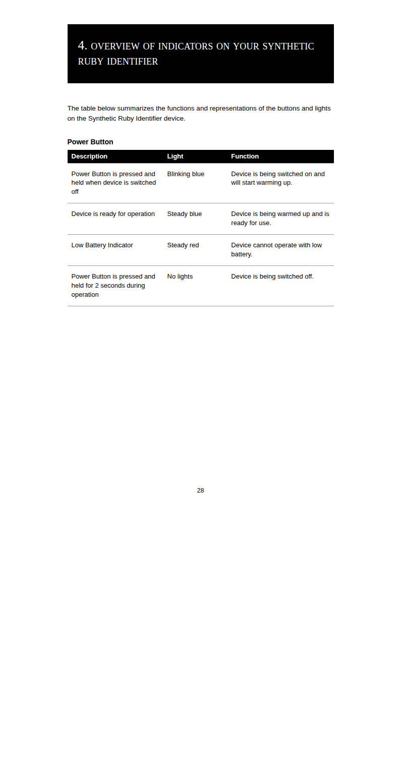4. Overview of Indicators on your Synthetic Ruby Identifier
The table below summarizes the functions and representations of the buttons and lights on the Synthetic Ruby Identifier device.
Power Button
| Description | Light | Function |
| --- | --- | --- |
| Power Button is pressed and held when device is switched off | Blinking blue | Device is being switched on and will start warming up. |
| Device is ready for operation | Steady blue | Device is being warmed up and is ready for use. |
| Low Battery Indicator | Steady red | Device cannot operate with low battery. |
| Power Button is pressed and held for 2 seconds during operation | No lights | Device is being switched off. |
28